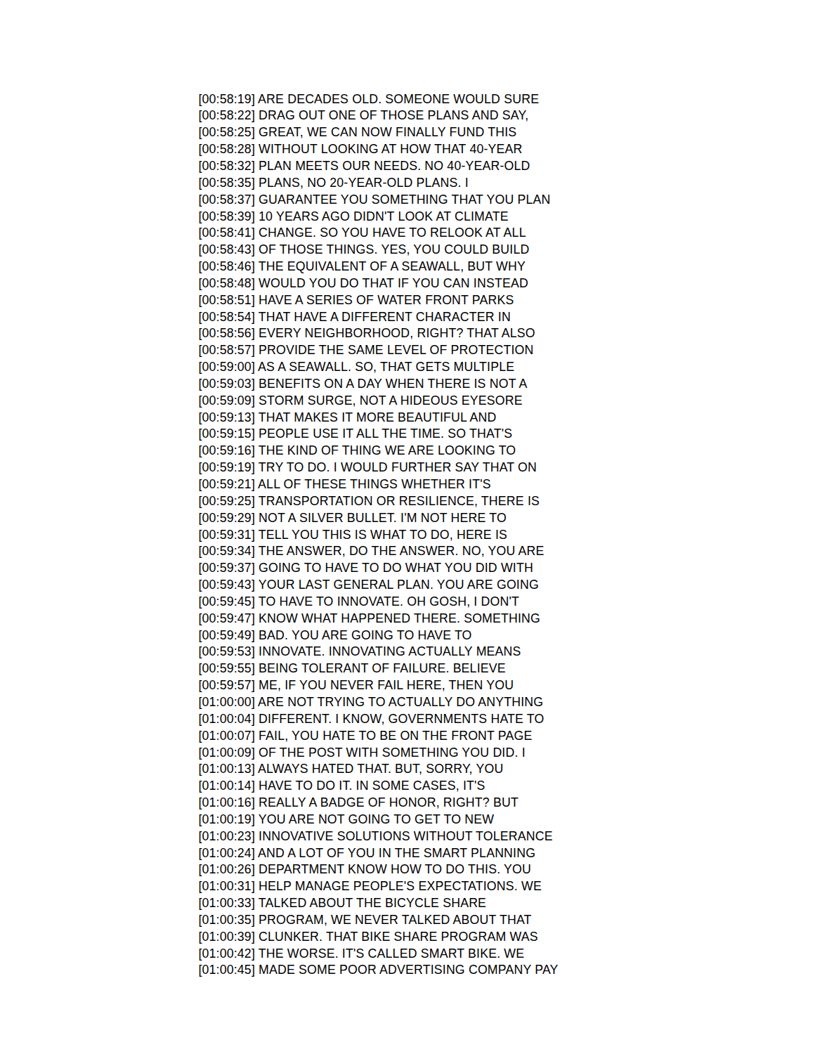[00:58:19] ARE DECADES OLD. SOMEONE WOULD SURE [00:58:22] DRAG OUT ONE OF THOSE PLANS AND SAY, [00:58:25] GREAT, WE CAN NOW FINALLY FUND THIS [00:58:28] WITHOUT LOOKING AT HOW THAT 40-YEAR [00:58:32] PLAN MEETS OUR NEEDS. NO 40-YEAR-OLD [00:58:35] PLANS, NO 20-YEAR-OLD PLANS. I [00:58:37] GUARANTEE YOU SOMETHING THAT YOU PLAN [00:58:39] 10 YEARS AGO DIDN'T LOOK AT CLIMATE [00:58:41] CHANGE. SO YOU HAVE TO RELOOK AT ALL [00:58:43] OF THOSE THINGS. YES, YOU COULD BUILD [00:58:46] THE EQUIVALENT OF A SEAWALL, BUT WHY [00:58:48] WOULD YOU DO THAT IF YOU CAN INSTEAD [00:58:51] HAVE A SERIES OF WATER FRONT PARKS [00:58:54] THAT HAVE A DIFFERENT CHARACTER IN [00:58:56] EVERY NEIGHBORHOOD, RIGHT? THAT ALSO [00:58:57] PROVIDE THE SAME LEVEL OF PROTECTION [00:59:00] AS A SEAWALL. SO, THAT GETS MULTIPLE [00:59:03] BENEFITS ON A DAY WHEN THERE IS NOT A [00:59:09] STORM SURGE, NOT A HIDEOUS EYESORE [00:59:13] THAT MAKES IT MORE BEAUTIFUL AND [00:59:15] PEOPLE USE IT ALL THE TIME. SO THAT'S [00:59:16] THE KIND OF THING WE ARE LOOKING TO [00:59:19] TRY TO DO. I WOULD FURTHER SAY THAT ON [00:59:21] ALL OF THESE THINGS WHETHER IT'S [00:59:25] TRANSPORTATION OR RESILIENCE, THERE IS [00:59:29] NOT A SILVER BULLET. I'M NOT HERE TO [00:59:31] TELL YOU THIS IS WHAT TO DO, HERE IS [00:59:34] THE ANSWER, DO THE ANSWER. NO, YOU ARE [00:59:37] GOING TO HAVE TO DO WHAT YOU DID WITH [00:59:43] YOUR LAST GENERAL PLAN. YOU ARE GOING [00:59:45] TO HAVE TO INNOVATE. OH GOSH, I DON'T [00:59:47] KNOW WHAT HAPPENED THERE. SOMETHING [00:59:49] BAD. YOU ARE GOING TO HAVE TO [00:59:53] INNOVATE. INNOVATING ACTUALLY MEANS [00:59:55] BEING TOLERANT OF FAILURE. BELIEVE [00:59:57] ME, IF YOU NEVER FAIL HERE, THEN YOU [01:00:00] ARE NOT TRYING TO ACTUALLY DO ANYTHING [01:00:04] DIFFERENT. I KNOW, GOVERNMENTS HATE TO [01:00:07] FAIL, YOU HATE TO BE ON THE FRONT PAGE [01:00:09] OF THE POST WITH SOMETHING YOU DID. I [01:00:13] ALWAYS HATED THAT. BUT, SORRY, YOU [01:00:14] HAVE TO DO IT. IN SOME CASES, IT'S [01:00:16] REALLY A BADGE OF HONOR, RIGHT? BUT [01:00:19] YOU ARE NOT GOING TO GET TO NEW [01:00:23] INNOVATIVE SOLUTIONS WITHOUT TOLERANCE [01:00:24] AND A LOT OF YOU IN THE SMART PLANNING [01:00:26] DEPARTMENT KNOW HOW TO DO THIS. YOU [01:00:31] HELP MANAGE PEOPLE'S EXPECTATIONS. WE [01:00:33] TALKED ABOUT THE BICYCLE SHARE [01:00:35] PROGRAM, WE NEVER TALKED ABOUT THAT [01:00:39] CLUNKER. THAT BIKE SHARE PROGRAM WAS [01:00:42] THE WORSE. IT'S CALLED SMART BIKE. WE [01:00:45] MADE SOME POOR ADVERTISING COMPANY PAY